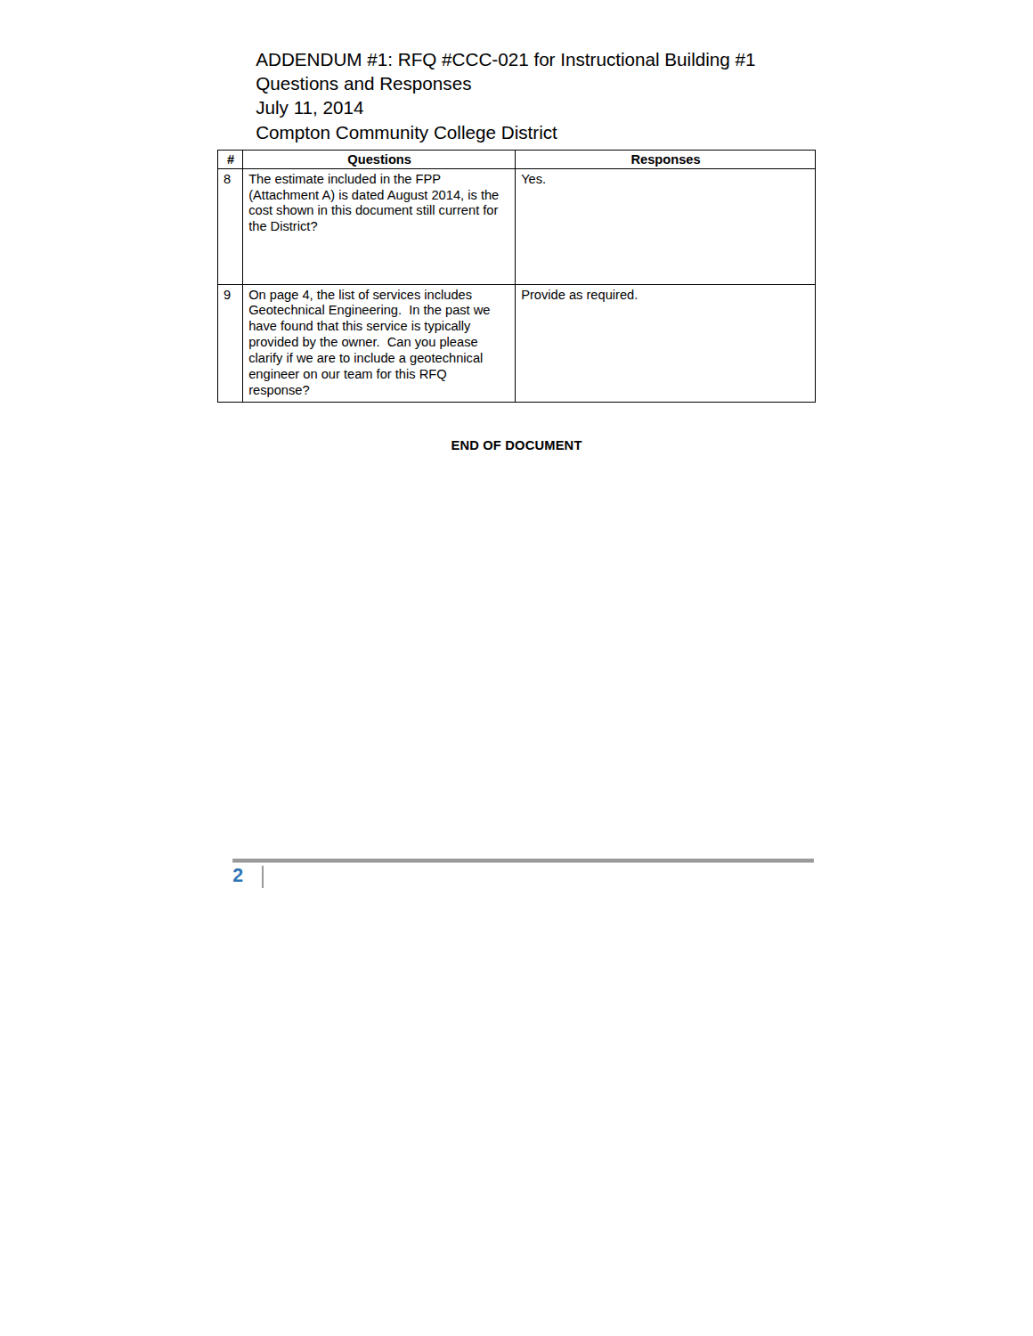ADDENDUM #1: RFQ #CCC-021 for Instructional Building #1
Questions and Responses
July 11, 2014
Compton Community College District
| # | Questions | Responses |
| --- | --- | --- |
| 8 | The estimate included in the FPP (Attachment A) is dated August 2014, is the cost shown in this document still current for the District? | Yes. |
| 9 | On page 4, the list of services includes Geotechnical Engineering. In the past we have found that this service is typically provided by the owner. Can you please clarify if we are to include a geotechnical engineer on our team for this RFQ response? | Provide as required. |
END OF DOCUMENT
2